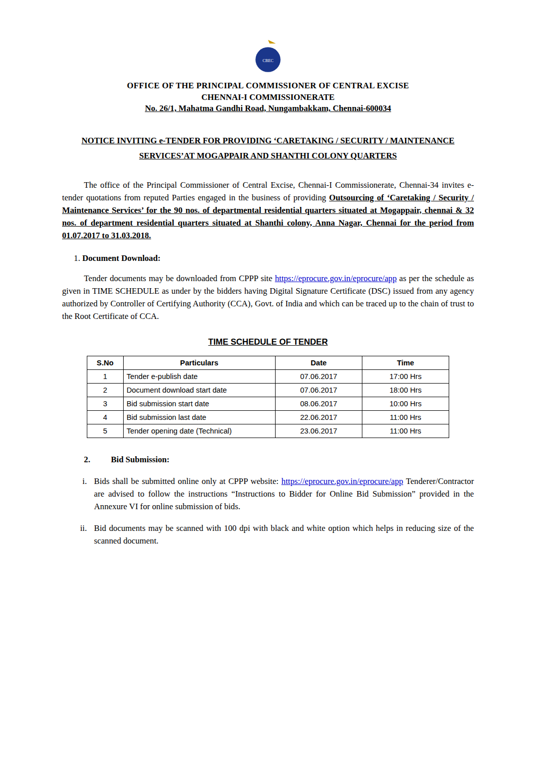OFFICE OF THE PRINCIPAL COMMISSIONER OF CENTRAL EXCISE
CHENNAI-I COMMISSIONERATE
No. 26/1, Mahatma Gandhi Road, Nungambakkam, Chennai-600034
NOTICE INVITING e-TENDER FOR PROVIDING ‘CARETAKING / SECURITY / MAINTENANCE SERVICES’AT MOGAPPAIR AND SHANTHI COLONY QUARTERS
The office of the Principal Commissioner of Central Excise, Chennai-I Commissionerate, Chennai-34 invites e-tender quotations from reputed Parties engaged in the business of providing Outsourcing of ‘Caretaking / Security / Maintenance Services’ for the 90 nos. of departmental residential quarters situated at Mogappair, chennai & 32 nos. of department residential quarters situated at Shanthi colony, Anna Nagar, Chennai for the period from 01.07.2017 to 31.03.2018.
Document Download:
Tender documents may be downloaded from CPPP site https://eprocure.gov.in/eprocure/app as per the schedule as given in TIME SCHEDULE as under by the bidders having Digital Signature Certificate (DSC) issued from any agency authorized by Controller of Certifying Authority (CCA), Govt. of India and which can be traced up to the chain of trust to the Root Certificate of CCA.
TIME SCHEDULE OF TENDER
| S.No | Particulars | Date | Time |
| --- | --- | --- | --- |
| 1 | Tender e-publish date | 07.06.2017 | 17:00 Hrs |
| 2 | Document download start date | 07.06.2017 | 18:00 Hrs |
| 3 | Bid submission start date | 08.06.2017 | 10:00 Hrs |
| 4 | Bid submission last date | 22.06.2017 | 11:00 Hrs |
| 5 | Tender opening date (Technical) | 23.06.2017 | 11:00 Hrs |
2. Bid Submission:
Bids shall be submitted online only at CPPP website: https://eprocure.gov.in/eprocure/app Tenderer/Contractor are advised to follow the instructions “Instructions to Bidder for Online Bid Submission” provided in the Annexure VI for online submission of bids.
Bid documents may be scanned with 100 dpi with black and white option which helps in reducing size of the scanned document.